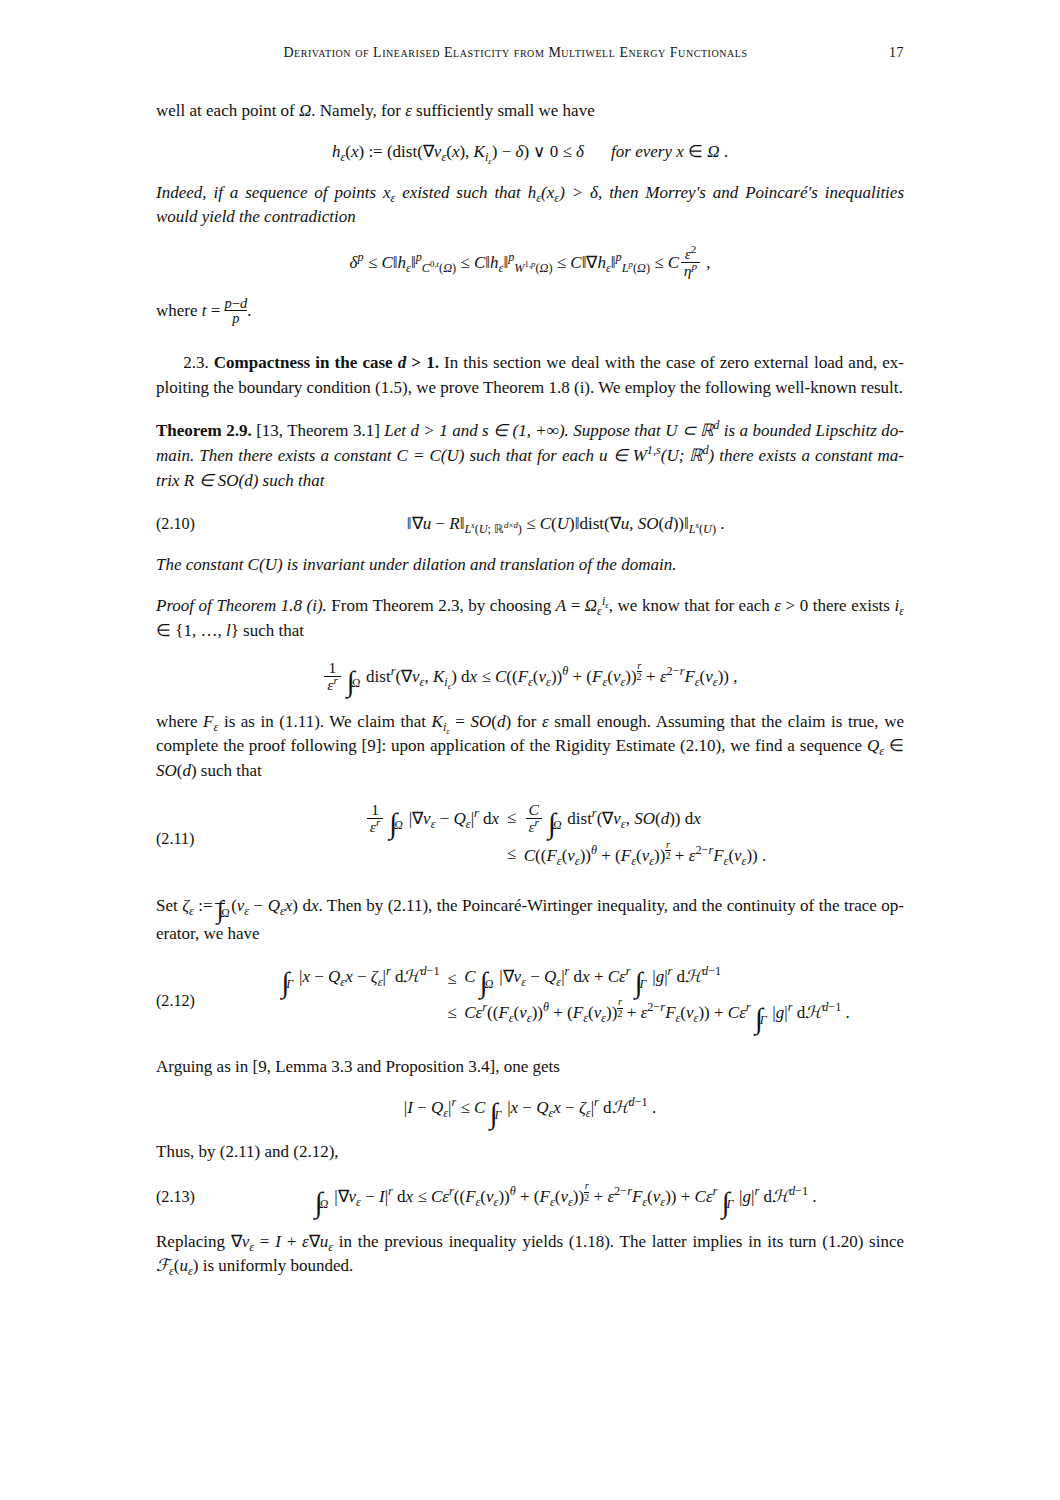Derivation of Linearised Elasticity from Multiwell Energy Functionals 17
well at each point of Ω. Namely, for ε sufficiently small we have
hε(x) := (dist(∇vε(x), Kiε) − δ) ∨ 0 ≤ δ for every x ∈ Ω .
Indeed, if a sequence of points xε existed such that hε(xε) > δ, then Morrey's and Poincaré's inequalities would yield the contradiction
δp ≤ C‖hε‖pC0,t(Ω) ≤ C‖hε‖pW1,p(Ω) ≤ C‖∇hε‖pLp(Ω) ≤ Cε2 ηp ,
where t = p−d p.
2.3. Compactness in the case d > 1. In this section we deal with the case of zero external load and, exploiting the boundary condition (1.5), we prove Theorem 1.8 (i). We employ the following well-known result.
Theorem 2.9. [13, Theorem 3.1] Let d > 1 and s ∈ (1, +∞). Suppose that U ⊂ ℝd is a bounded Lipschitz domain. Then there exists a constant C = C(U) such that for each u ∈ W1,s(U; ℝd) there exists a constant matrix R ∈ SO(d) such that
(2.10) ‖∇u − R‖Ls(U; ℝd×d) ≤ C(U)‖dist(∇u, SO(d))‖Ls(U) .
The constant C(U) is invariant under dilation and translation of the domain.
Proof of Theorem 1.8 (i). From Theorem 2.3, by choosing A = Ωεiε, we know that for each ε > 0 there exists iε ∈ {1, …, l} such that
1 εr ∫Ω distr(∇vε, Kiε) dx ≤ C((Fε(vε))θ + (Fε(vε))r 2 + ε2−rFε(vε)) ,
where Fε is as in (1.11). We claim that Kiε = SO(d) for ε small enough. Assuming that the claim is true, we complete the proof following [9]: upon application of the Rigidity Estimate (2.10), we find a sequence Qε ∈ SO(d) such that
(2.11)
| 1 ε r ∫ Ω /∇ v ε − Q ε / r d x | ≤ | C ε r ∫ Ω dist r (∇ v ε , SO ( d )) d x |
| | ≤ | C (( F ε ( v ε )) θ + ( F ε ( v ε )) r 2 + ε 2− r F ε ( v ε )) . |
Set ζε := ∫Ω(vε − Qε x) dx. Then by (2.11), the Poincaré-Wirtinger inequality, and the continuity of the trace operator, we have
(2.12)
| ∫ Γ / x − Q ε x − ζ ε / r d ℋ d −1 | ≤ | C ∫ Ω /∇ v ε − Q ε / r d x + C ε r ∫ Γ / g / r d ℋ d −1 |
| | ≤ | C ε r (( F ε ( v ε )) θ + ( F ε ( v ε )) r 2 + ε 2− r F ε ( v ε )) + C ε r ∫ Γ / g / r d ℋ d −1 . |
Arguing as in [9, Lemma 3.3 and Proposition 3.4], one gets
|I − Qε|r ≤ C ∫Γ |x − Qε x − ζε|r dℋd−1 .
Thus, by (2.11) and (2.12),
(2.13) ∫Ω |∇vε − I|r dx ≤ Cεr((Fε(vε))θ + (Fε(vε))r 2 + ε2−rFε(vε)) + Cεr ∫Γ |g|r dℋd−1 .
Replacing ∇vε = I + ε∇uε in the previous inequality yields (1.18). The latter implies in its turn (1.20) since ℱε(uε) is uniformly bounded.